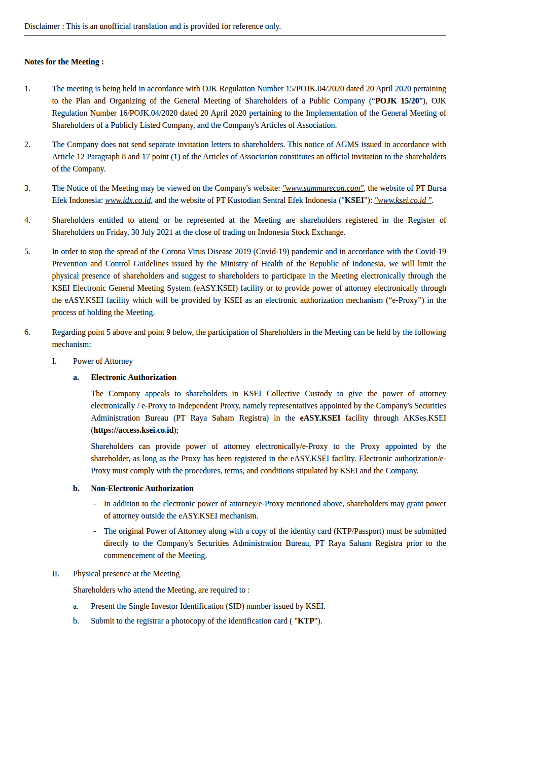Disclaimer : This is an unofficial translation and is provided for reference only.
Notes for the Meeting :
The meeting is being held in accordance with OJK Regulation Number 15/POJK.04/2020 dated 20 April 2020 pertaining to the Plan and Organizing of the General Meeting of Shareholders of a Public Company (“POJK 15/20”), OJK Regulation Number 16/POJK.04/2020 dated 20 April 2020 pertaining to the Implementation of the General Meeting of Shareholders of a Publicly Listed Company, and the Company's Articles of Association.
The Company does not send separate invitation letters to shareholders. This notice of AGMS issued in accordance with Article 12 Paragraph 8 and 17 point (1) of the Articles of Association constitutes an official invitation to the shareholders of the Company.
The Notice of the Meeting may be viewed on the Company's website: "www.summarecon.com", the website of PT Bursa Efek Indonesia: www.idx.co.id, and the website of PT Kustodian Sentral Efek Indonesia ("KSEI"): "www.ksei.co.id ".
Shareholders entitled to attend or be represented at the Meeting are shareholders registered in the Register of Shareholders on Friday, 30 July 2021 at the close of trading on Indonesia Stock Exchange.
In order to stop the spread of the Corona Virus Disease 2019 (Covid-19) pandemic and in accordance with the Covid-19 Prevention and Control Guidelines issued by the Ministry of Health of the Republic of Indonesia, we will limit the physical presence of shareholders and suggest to shareholders to participate in the Meeting electronically through the KSEI Electronic General Meeting System (eASY.KSEI) facility or to provide power of attorney electronically through the eASY.KSEI facility which will be provided by KSEI as an electronic authorization mechanism (“e-Proxy”) in the process of holding the Meeting.
Regarding point 5 above and point 9 below, the participation of Shareholders in the Meeting can be held by the following mechanism:
Power of Attorney
Electronic Authorization
The Company appeals to shareholders in KSEI Collective Custody to give the power of attorney electronically / e-Proxy to Independent Proxy, namely representatives appointed by the Company's Securities Administration Bureau (PT Raya Saham Registra) in the eASY.KSEI facility through AKSes.KSEI (https://access.ksei.co.id);
Shareholders can provide power of attorney electronically/e-Proxy to the Proxy appointed by the shareholder, as long as the Proxy has been registered in the eASY.KSEI facility. Electronic authorization/e-Proxy must comply with the procedures, terms, and conditions stipulated by KSEI and the Company.
Non-Electronic Authorization
In addition to the electronic power of attorney/e-Proxy mentioned above, shareholders may grant power of attorney outside the eASY.KSEI mechanism.
The original Power of Attorney along with a copy of the identity card (KTP/Passport) must be submitted directly to the Company's Securities Administration Bureau, PT Raya Saham Registra prior to the commencement of the Meeting.
Physical presence at the Meeting
Shareholders who attend the Meeting, are required to :
Present the Single Investor Identification (SID) number issued by KSEI.
Submit to the registrar a photocopy of the identification card ( "KTP").